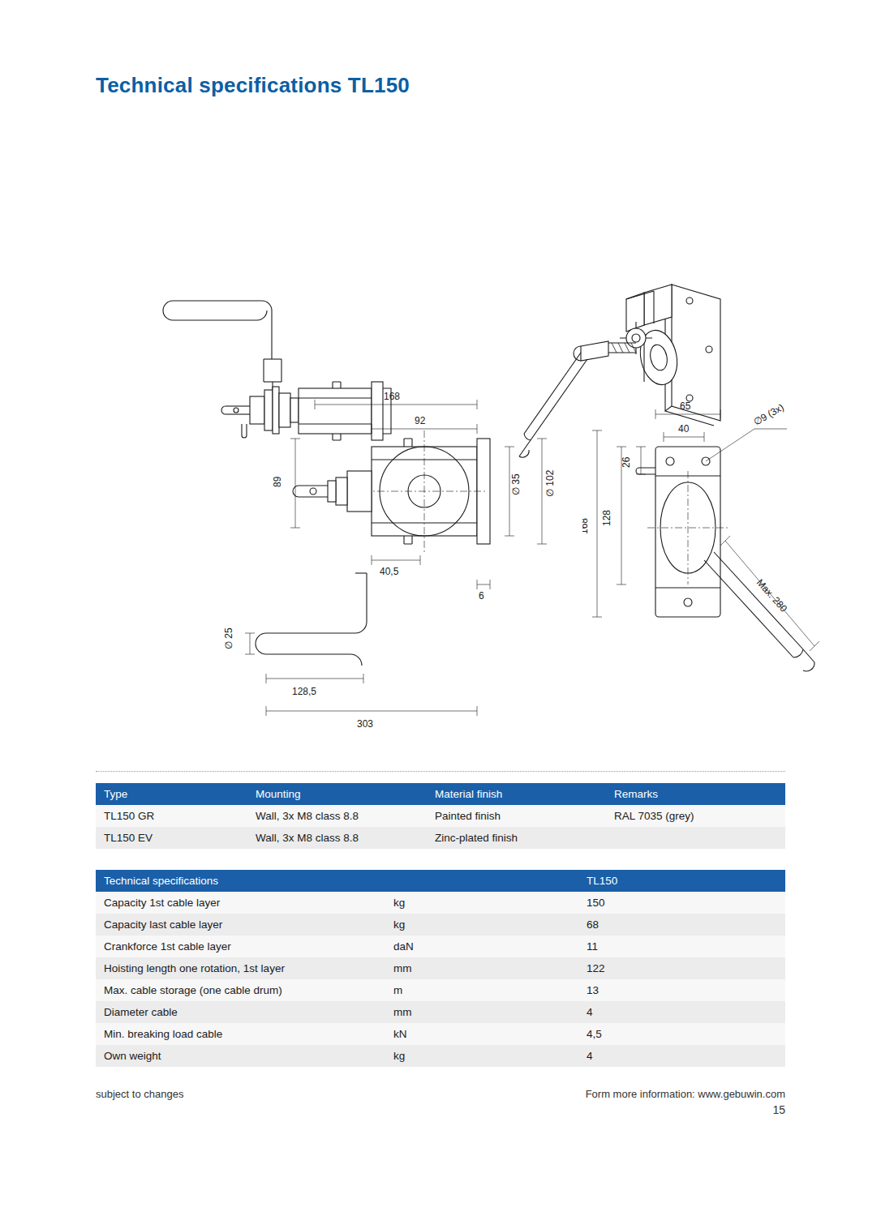Technical specifications TL150
168 92 89 ∅ 35 ∅ 102 40,5 6 ∅ 25 128,5 303 65 40 26 128 168 ∅9 (3x) Max. 280
| Type | Mounting | Material finish | Remarks |
| --- | --- | --- | --- |
| TL150 GR | Wall, 3x M8 class 8.8 | Painted finish | RAL 7035 (grey) |
| TL150 EV | Wall, 3x M8 class 8.8 | Zinc-plated finish | |
| Technical specifications | | TL150 |
| --- | --- | --- |
| Capacity 1st cable layer | kg | 150 |
| Capacity last cable layer | kg | 68 |
| Crankforce 1st cable layer | daN | 11 |
| Hoisting length one rotation, 1st layer | mm | 122 |
| Max. cable storage (one cable drum) | m | 13 |
| Diameter cable | mm | 4 |
| Min. breaking load cable | kN | 4,5 |
| Own weight | kg | 4 |
subject to changes
Form more information: www.gebuwin.com
15